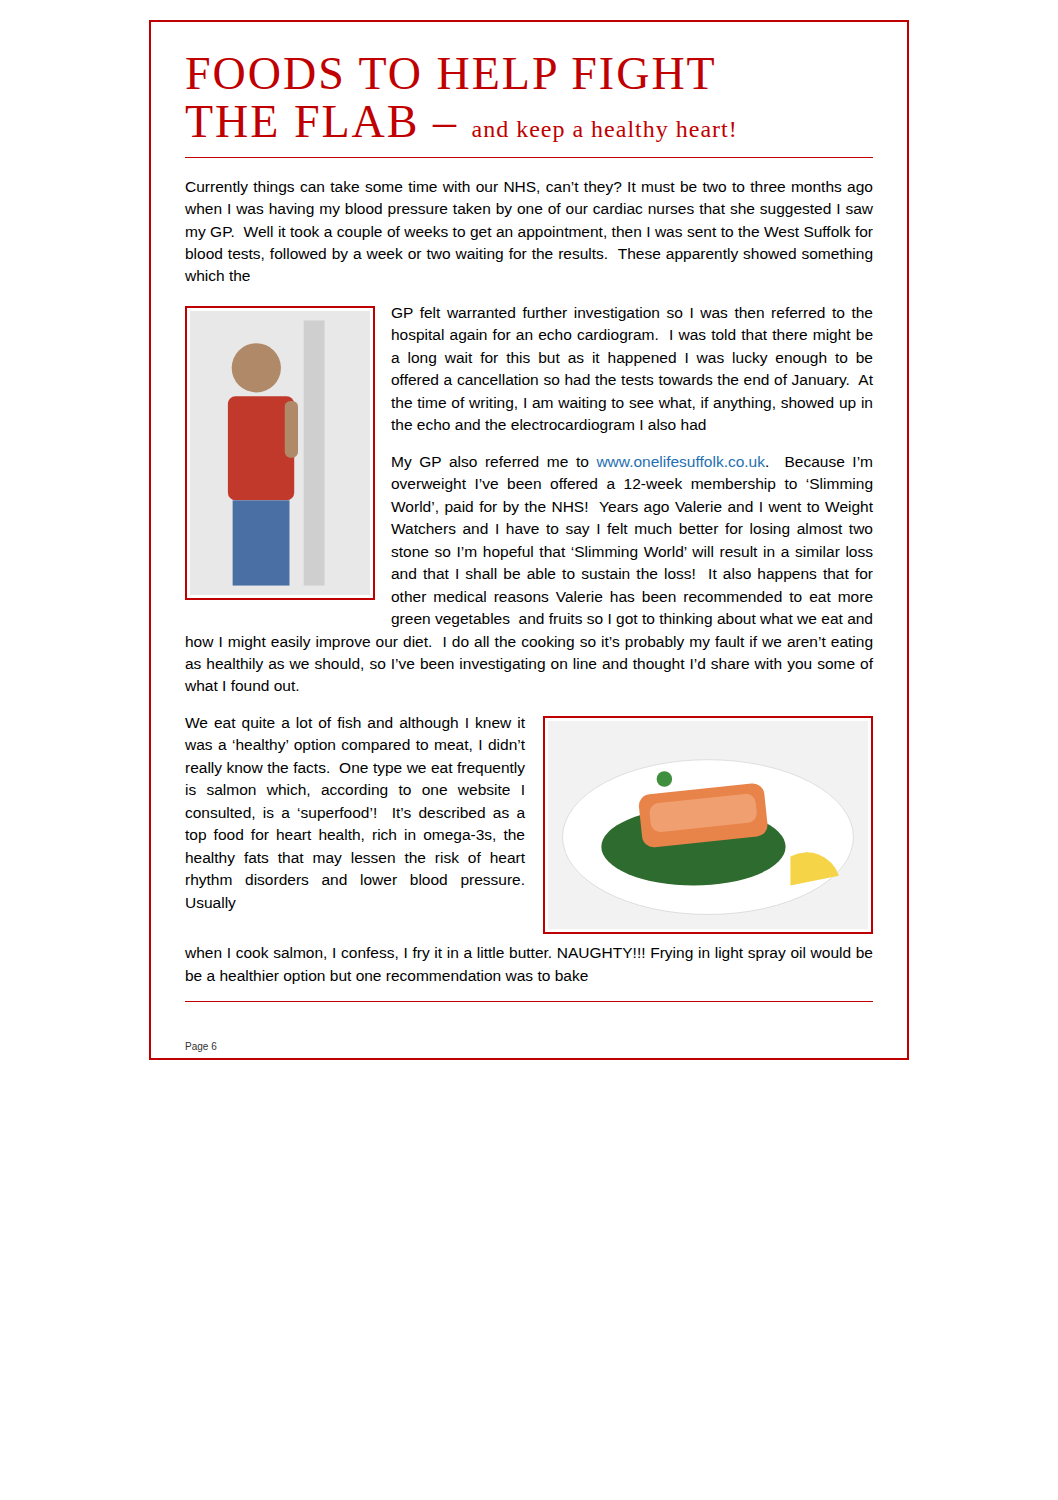Foods to Help Fight
the Flab – and keep a healthy heart!
Currently things can take some time with our NHS, can’t they? It must be two to three months ago when I was having my blood pressure taken by one of our cardiac nurses that she suggested I saw my GP. Well it took a couple of weeks to get an appointment, then I was sent to the West Suffolk for blood tests, followed by a week or two waiting for the results. These apparently showed something which the
GP felt warranted further investigation so I was then referred to the hospital again for an echo cardiogram. I was told that there might be a long wait for this but as it happened I was lucky enough to be offered a cancellation so had the tests towards the end of January. At the time of writing, I am waiting to see what, if anything, showed up in the echo and the electrocardiogram I also had
My GP also referred me to www.onelifesuffolk.co.uk. Because I’m overweight I’ve been offered a 12-week membership to ‘Slimming World’, paid for by the NHS! Years ago Valerie and I went to Weight Watchers and I have to say I felt much better for losing almost two stone so I’m hopeful that ‘Slimming World’ will result in a similar loss and that I shall be able to sustain the loss! It also happens that for other medical reasons Valerie has been recommended to eat more green vegetables and fruits so I got to thinking about what we eat and how I might easily improve our diet. I do all the cooking so it’s probably my fault if we aren’t eating as healthily as we should, so I’ve been investigating on line and thought I’d share with you some of what I found out.
We eat quite a lot of fish and although I knew it was a ‘healthy’ option compared to meat, I didn’t really know the facts. One type we eat frequently is salmon which, according to one website I consulted, is a ‘superfood’! It’s described as a top food for heart health, rich in omega-3s, the healthy fats that may lessen the risk of heart rhythm disorders and lower blood pressure. Usually
when I cook salmon, I confess, I fry it in a little butter. NAUGHTY!!! Frying in light spray oil would be be a healthier option but one recommendation was to bake
Page 6